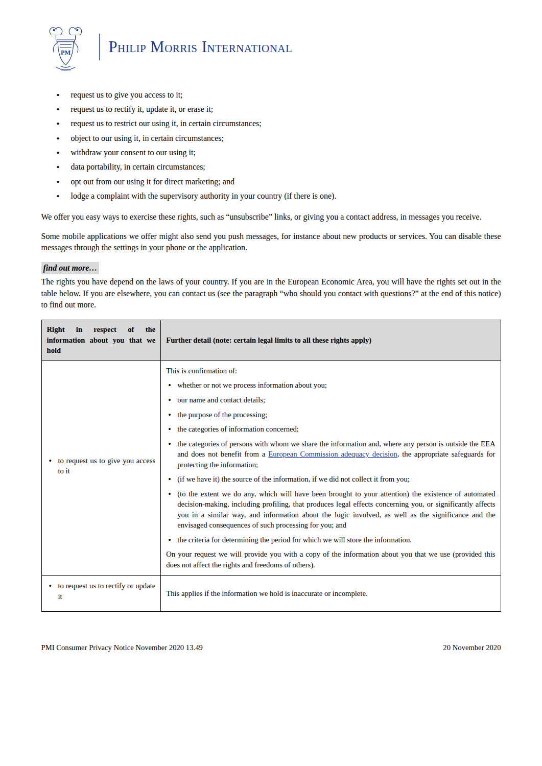PM VERITAS
Philip Morris International
request us to give you access to it;
request us to rectify it, update it, or erase it;
request us to restrict our using it, in certain circumstances;
object to our using it, in certain circumstances;
withdraw your consent to our using it;
data portability, in certain circumstances;
opt out from our using it for direct marketing; and
lodge a complaint with the supervisory authority in your country (if there is one).
We offer you easy ways to exercise these rights, such as “unsubscribe” links, or giving you a contact address, in messages you receive.
Some mobile applications we offer might also send you push messages, for instance about new products or services. You can disable these messages through the settings in your phone or the application.
find out more…
The rights you have depend on the laws of your country. If you are in the European Economic Area, you will have the rights set out in the table below. If you are elsewhere, you can contact us (see the paragraph “who should you contact with questions?” at the end of this notice) to find out more.
| Right in respect of the information about you that we hold | Further detail (note: certain legal limits to all these rights apply) |
| --- | --- |
| to request us to give you access to it | This is confirmation of: whether or not we process information about you; our name and contact details; the purpose of the processing; the categories of information concerned; the categories of persons with whom we share the information and, where any person is outside the EEA and does not benefit from a European Commission adequacy decision , the appropriate safeguards for protecting the information; (if we have it) the source of the information, if we did not collect it from you; (to the extent we do any, which will have been brought to your attention) the existence of automated decision-making, including profiling, that produces legal effects concerning you, or significantly affects you in a similar way, and information about the logic involved, as well as the significance and the envisaged consequences of such processing for you; and the criteria for determining the period for which we will store the information. On your request we will provide you with a copy of the information about you that we use (provided this does not affect the rights and freedoms of others). |
| to request us to rectify or update it | This applies if the information we hold is inaccurate or incomplete. |
PMI Consumer Privacy Notice November 2020 13.49 20 November 2020